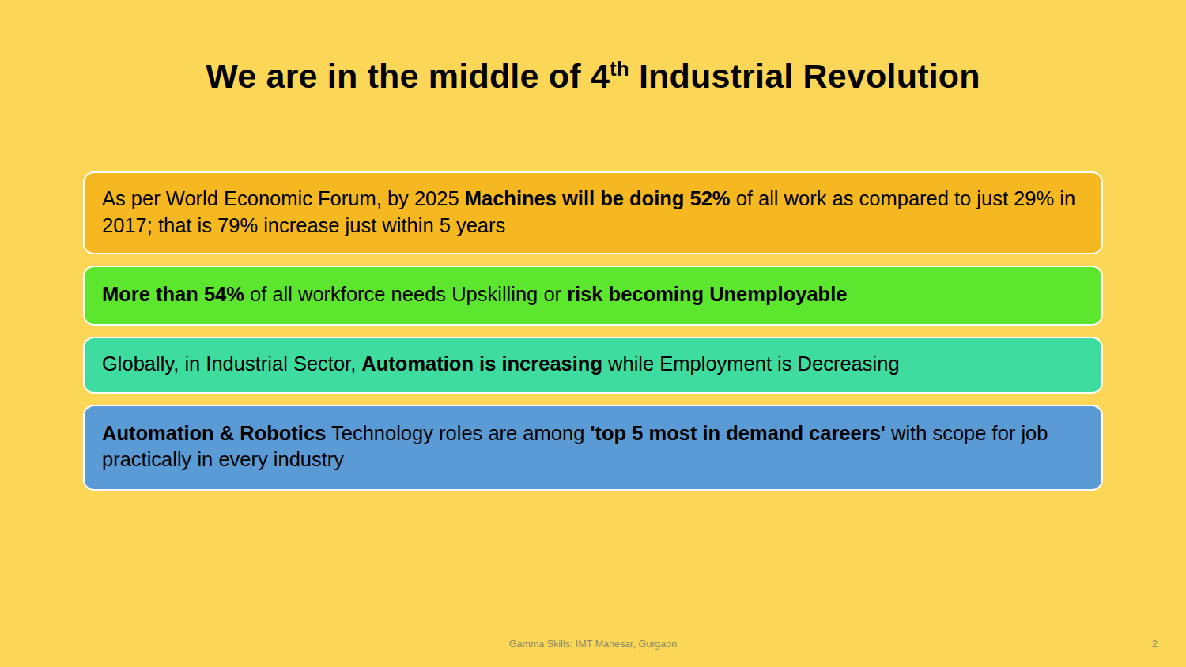We are in the middle of 4th Industrial Revolution
As per World Economic Forum, by 2025 Machines will be doing 52% of all work as compared to just 29% in 2017; that is 79% increase just within 5 years
More than 54% of all workforce needs Upskilling or risk becoming Unemployable
Globally, in Industrial Sector, Automation is increasing while Employment is Decreasing
Automation & Robotics Technology roles are among 'top 5 most in demand careers' with scope for job practically in every industry
Gamma Skills: IMT Manesar, Gurgaon
2